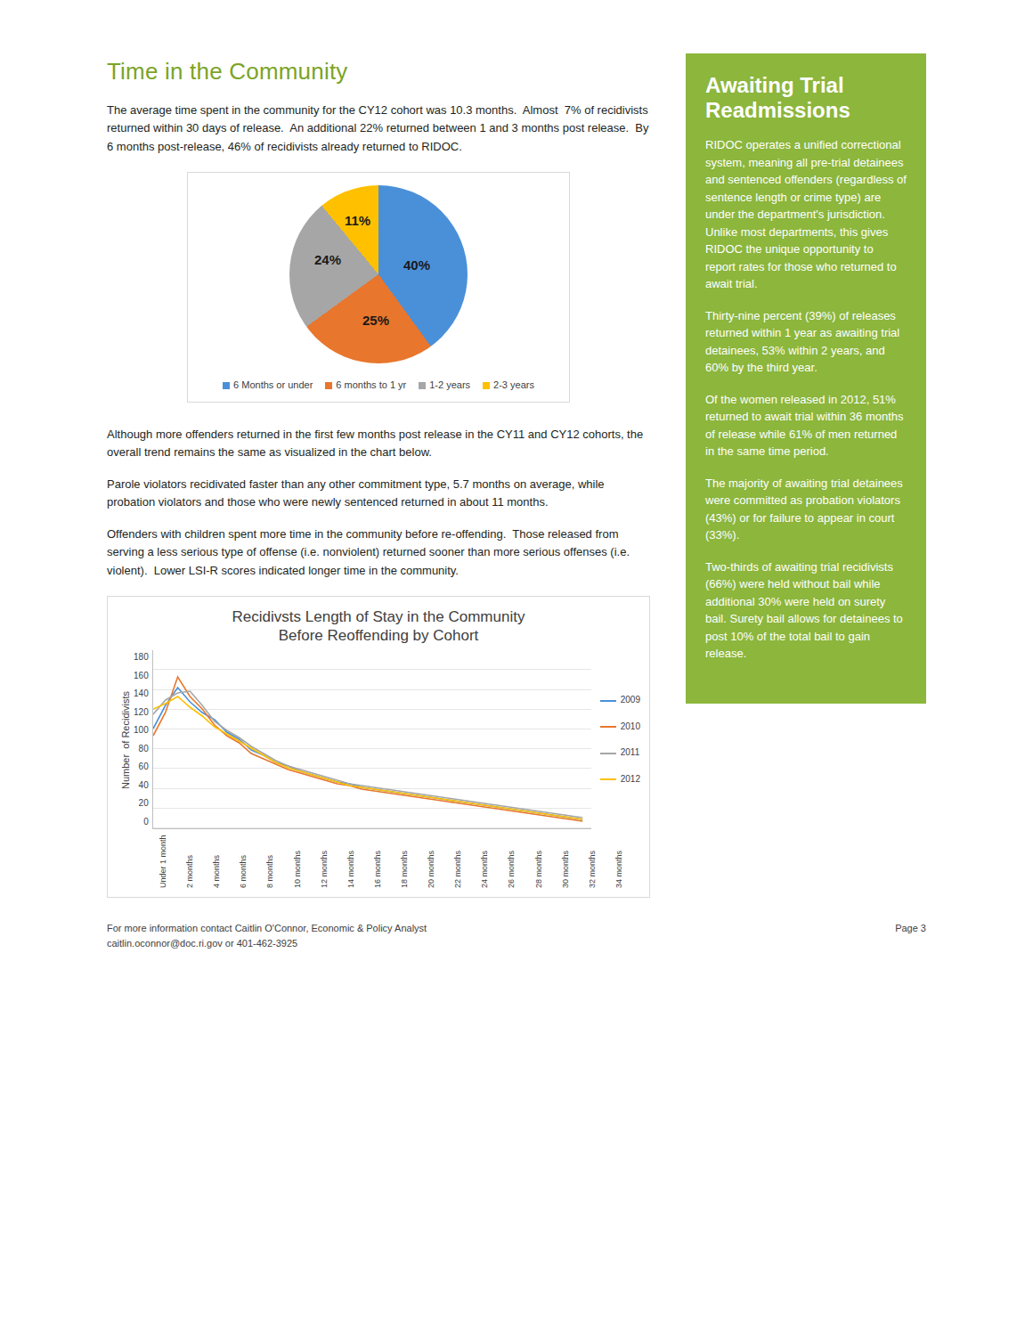Time in the Community
The average time spent in the community for the CY12 cohort was 10.3 months. Almost 7% of recidivists returned within 30 days of release. An additional 22% returned between 1 and 3 months post release. By 6 months post-release, 46% of recidivists already returned to RIDOC.
40% 25% 24% 11%
6 Months or under
6 months to 1 yr
1-2 years
2-3 years
Although more offenders returned in the first few months post release in the CY11 and CY12 cohorts, the overall trend remains the same as visualized in the chart below.
Parole violators recidivated faster than any other commitment type, 5.7 months on average, while probation violators and those who were newly sentenced returned in about 11 months.
Offenders with children spent more time in the community before re-offending. Those released from serving a less serious type of offense (i.e. nonviolent) returned sooner than more serious offenses (i.e. violent). Lower LSI-R scores indicated longer time in the community.
Recidivsts Length of Stay in the Community
Before Reoffending by Cohort
Number of Recidivists
180
160
140
120
100
80
60
40
20
0
2009
2010
2011
2012
Under 1 month 2 months 4 months 6 months 8 months 10 months 12 months 14 months 16 months 18 months 20 months 22 months 24 months 26 months 28 months 30 months 32 months 34 months
Awaiting Trial Readmissions
RIDOC operates a unified correctional system, meaning all pre-trial detainees and sentenced offenders (regardless of sentence length or crime type) are under the department's jurisdiction. Unlike most departments, this gives RIDOC the unique opportunity to report rates for those who returned to await trial.
Thirty-nine percent (39%) of releases returned within 1 year as awaiting trial detainees, 53% within 2 years, and 60% by the third year.
Of the women released in 2012, 51% returned to await trial within 36 months of release while 61% of men returned in the same time period.
The majority of awaiting trial detainees were committed as probation violators (43%) or for failure to appear in court (33%).
Two-thirds of awaiting trial recidivists (66%) were held without bail while additional 30% were held on surety bail. Surety bail allows for detainees to post 10% of the total bail to gain release.
For more information contact Caitlin O'Connor, Economic & Policy Analyst
caitlin.oconnor@doc.ri.gov or 401-462-3925
Page 3